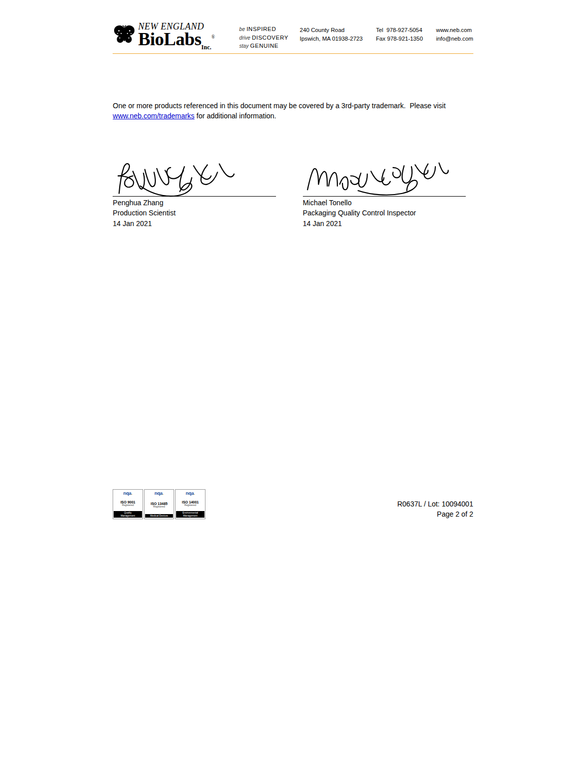NEW ENGLAND
BioLabsInc.®
be INSPIRED
drive DISCOVERY
stay GENUINE
240 County Road
Ipswich, MA 01938-2723
Tel 978-927-5054
Fax 978-921-1350
www.neb.com
info@neb.com
One or more products referenced in this document may be covered by a 3rd-party trademark. Please visit www.neb.com/trademarks for additional information.
Penghua Zhang
Production Scientist
14 Jan 2021
Michael Tonello
Packaging Quality Control Inspector
14 Jan 2021
nqa.
ISO 9001
Registered
Quality
Management
nqa.
ISO 13485
Registered
Medical Devices
nqa.
ISO 14001
Registered
Environmental
Management
R0637L / Lot: 10094001
Page 2 of 2